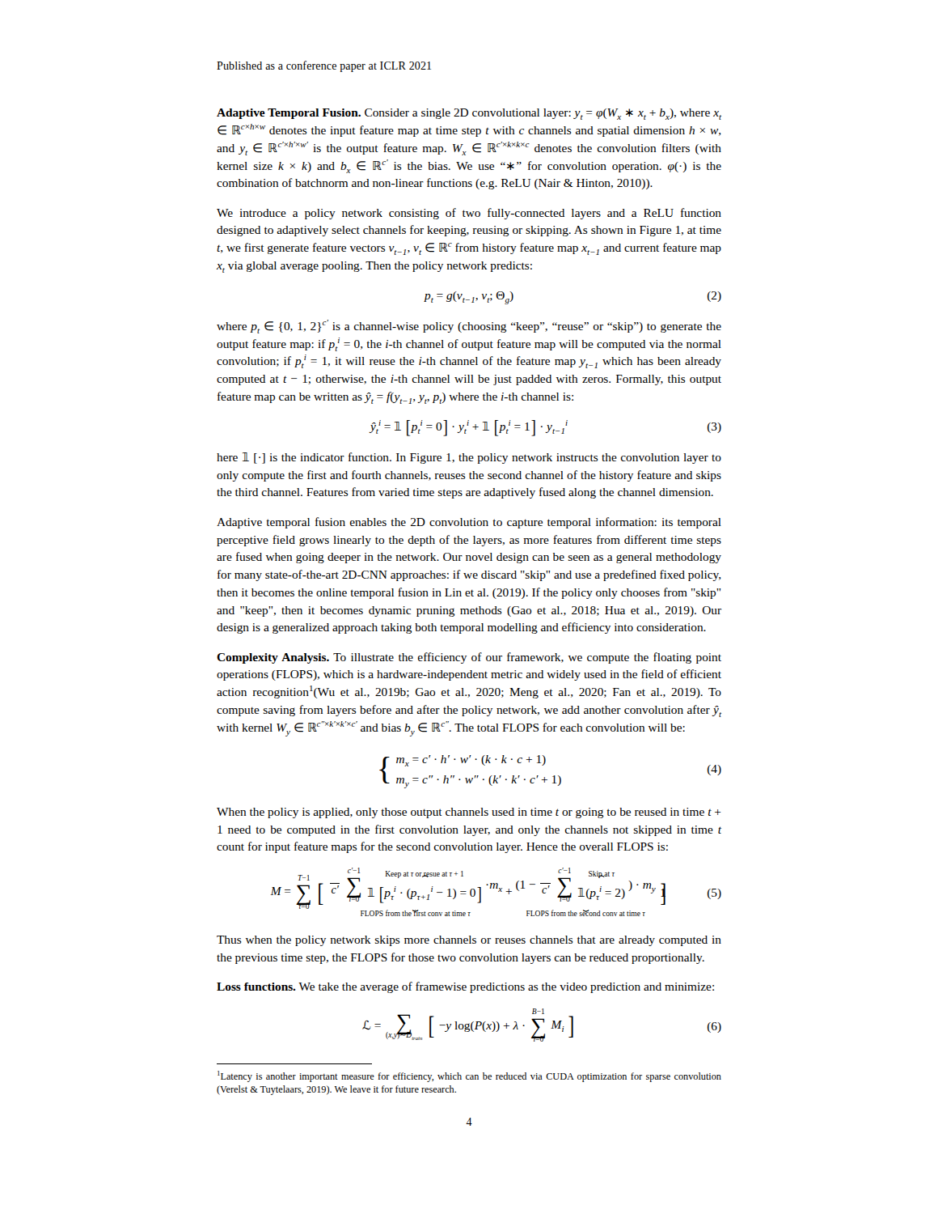Published as a conference paper at ICLR 2021
Adaptive Temporal Fusion. Consider a single 2D convolutional layer: yt = φ(Wx ∗ xt + bx), where xt ∈ ℝc×h×w denotes the input feature map at time step t with c channels and spatial dimension h × w, and yt ∈ ℝc′×h′×w′ is the output feature map. Wx ∈ ℝc′×k×k×c denotes the convolution filters (with kernel size k × k) and bx ∈ ℝc′ is the bias. We use “∗” for convolution operation. φ(·) is the combination of batchnorm and non-linear functions (e.g. ReLU (Nair & Hinton, 2010)).
We introduce a policy network consisting of two fully-connected layers and a ReLU function designed to adaptively select channels for keeping, reusing or skipping. As shown in Figure 1, at time t, we first generate feature vectors vt−1, vt ∈ ℝc from history feature map xt−1 and current feature map xt via global average pooling. Then the policy network predicts:
pt = g(vt−1, vt; Θg) (2)
where pt ∈ {0, 1, 2}c′ is a channel-wise policy (choosing “keep”, “reuse” or “skip”) to generate the output feature map: if pti = 0, the i-th channel of output feature map will be computed via the normal convolution; if pti = 1, it will reuse the i-th channel of the feature map yt−1 which has been already computed at t − 1; otherwise, the i-th channel will be just padded with zeros. Formally, this output feature map can be written as ŷt = f(yt−1, yt, pt) where the i-th channel is:
ŷti = 𝟙 [pti = 0] · yti + 𝟙 [pti = 1] · yt−1i (3)
here 𝟙 [·] is the indicator function. In Figure 1, the policy network instructs the convolution layer to only compute the first and fourth channels, reuses the second channel of the history feature and skips the third channel. Features from varied time steps are adaptively fused along the channel dimension.
Adaptive temporal fusion enables the 2D convolution to capture temporal information: its temporal perceptive field grows linearly to the depth of the layers, as more features from different time steps are fused when going deeper in the network. Our novel design can be seen as a general methodology for many state-of-the-art 2D-CNN approaches: if we discard "skip" and use a predefined fixed policy, then it becomes the online temporal fusion in Lin et al. (2019). If the policy only chooses from "skip" and "keep", then it becomes dynamic pruning methods (Gao et al., 2018; Hua et al., 2019). Our design is a generalized approach taking both temporal modelling and efficiency into consideration.
Complexity Analysis. To illustrate the efficiency of our framework, we compute the floating point operations (FLOPS), which is a hardware-independent metric and widely used in the field of efficient action recognition1(Wu et al., 2019b; Gao et al., 2020; Meng et al., 2020; Fan et al., 2019). To compute saving from layers before and after the policy network, we add another convolution after ŷt with kernel Wy ∈ ℝc″×k′×k′×c′ and bias by ∈ ℝc″. The total FLOPS for each convolution will be:
{
mx = c′ · h′ · w′ · (k · k · c + 1)
my = c″ · h″ · w″ · (k′ · k′ · c′ + 1)
(4)
When the policy is applied, only those output channels used in time t or going to be reused in time t + 1 need to be computed in the first convolution layer, and only the channels not skipped in time t count for input feature maps for the second convolution layer. Hence the overall FLOPS is:
M = T−1 ∑ τ=0 [ 1 c′ c′−1 ∑ i=0 Keep at τ or resue at τ + 1 ⏞ 𝟙 [pτi · (pτ+1i − 1) = 0] ·mx ⏟ FLOPS from the first conv at time τ + (1 − 1 c′ c′−1 ∑ i=0 Skip at τ ⏞ 𝟙(pτi = 2) ) · my ⏟ FLOPS from the second conv at time τ ] (5)
Thus when the policy network skips more channels or reuses channels that are already computed in the previous time step, the FLOPS for those two convolution layers can be reduced proportionally.
Loss functions. We take the average of framewise predictions as the video prediction and minimize:
ℒ = ∑ (x,y)∼Dtrain [ −y log(P(x)) + λ · B−1 ∑ i=0 Mi ] (6)
1Latency is another important measure for efficiency, which can be reduced via CUDA optimization for sparse convolution (Verelst & Tuytelaars, 2019). We leave it for future research.
4